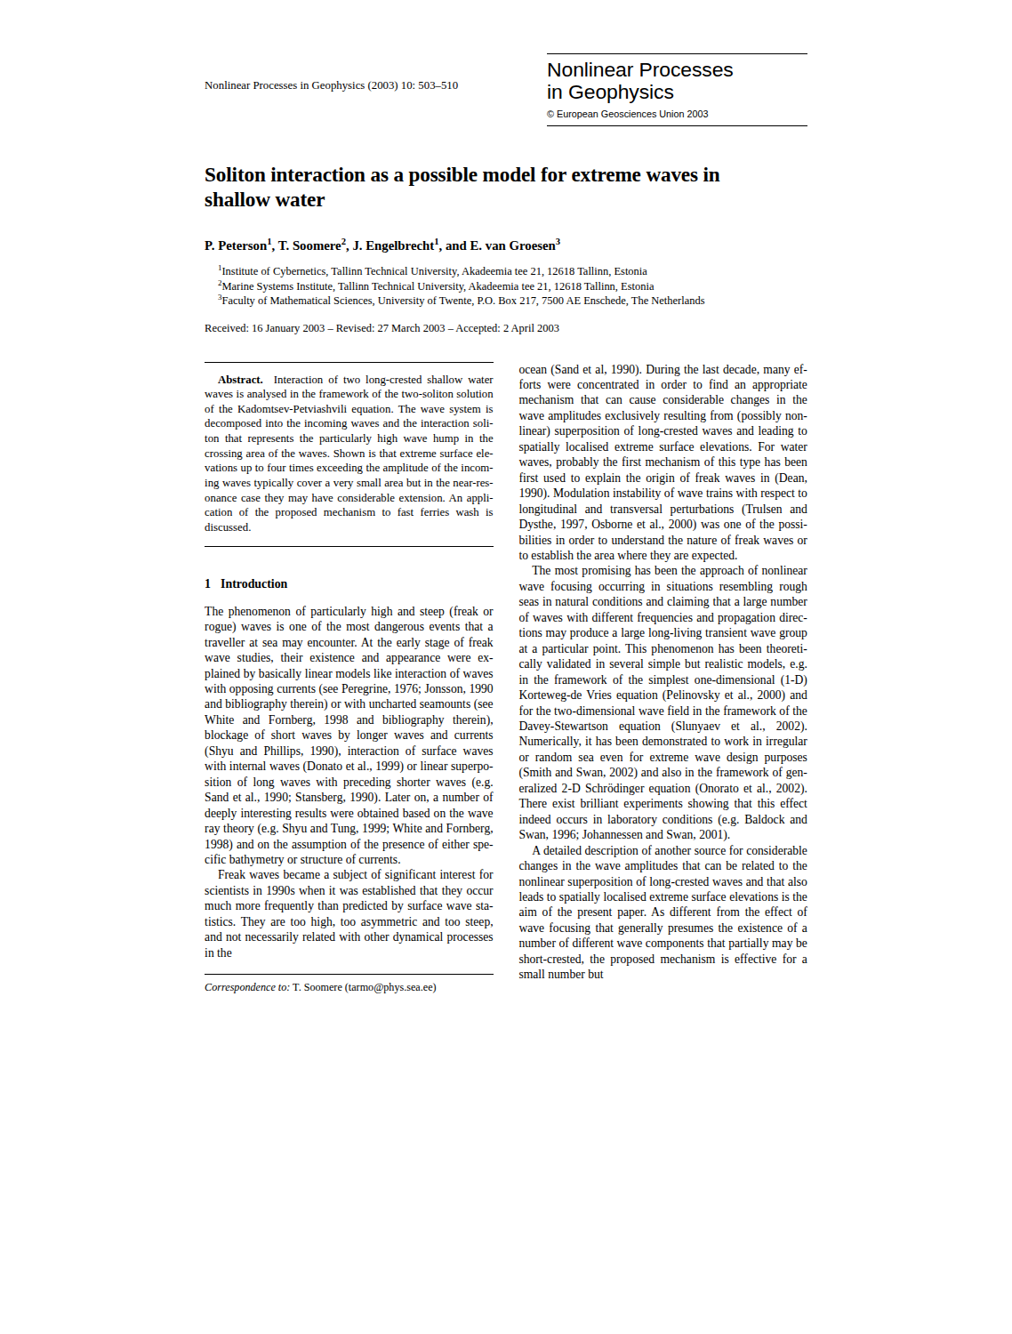Nonlinear Processes in Geophysics (2003) 10: 503–510
Nonlinear Processes
in Geophysics
© European Geosciences Union 2003
Soliton interaction as a possible model for extreme waves in
shallow water
P. Peterson1, T. Soomere2, J. Engelbrecht1, and E. van Groesen3
1Institute of Cybernetics, Tallinn Technical University, Akadeemia tee 21, 12618 Tallinn, Estonia
2Marine Systems Institute, Tallinn Technical University, Akadeemia tee 21, 12618 Tallinn, Estonia
3Faculty of Mathematical Sciences, University of Twente, P.O. Box 217, 7500 AE Enschede, The Netherlands
Received: 16 January 2003 – Revised: 27 March 2003 – Accepted: 2 April 2003
Abstract. Interaction of two long-crested shallow water waves is analysed in the framework of the two-soliton solution of the Kadomtsev-Petviashvili equation. The wave system is decomposed into the incoming waves and the interaction soliton that represents the particularly high wave hump in the crossing area of the waves. Shown is that extreme surface elevations up to four times exceeding the amplitude of the incoming waves typically cover a very small area but in the near-resonance case they may have considerable extension. An application of the proposed mechanism to fast ferries wash is discussed.
1 Introduction
The phenomenon of particularly high and steep (freak or rogue) waves is one of the most dangerous events that a traveller at sea may encounter. At the early stage of freak wave studies, their existence and appearance were explained by basically linear models like interaction of waves with opposing currents (see Peregrine, 1976; Jonsson, 1990 and bibliography therein) or with uncharted seamounts (see White and Fornberg, 1998 and bibliography therein), blockage of short waves by longer waves and currents (Shyu and Phillips, 1990), interaction of surface waves with internal waves (Donato et al., 1999) or linear superposition of long waves with preceding shorter waves (e.g. Sand et al., 1990; Stansberg, 1990). Later on, a number of deeply interesting results were obtained based on the wave ray theory (e.g. Shyu and Tung, 1999; White and Fornberg, 1998) and on the assumption of the presence of either specific bathymetry or structure of currents.
Freak waves became a subject of significant interest for scientists in 1990s when it was established that they occur much more frequently than predicted by surface wave statistics. They are too high, too asymmetric and too steep, and not necessarily related with other dynamical processes in the
Correspondence to: T. Soomere (tarmo@phys.sea.ee)
ocean (Sand et al, 1990). During the last decade, many efforts were concentrated in order to find an appropriate mechanism that can cause considerable changes in the wave amplitudes exclusively resulting from (possibly nonlinear) superposition of long-crested waves and leading to spatially localised extreme surface elevations. For water waves, probably the first mechanism of this type has been first used to explain the origin of freak waves in (Dean, 1990). Modulation instability of wave trains with respect to longitudinal and transversal perturbations (Trulsen and Dysthe, 1997, Osborne et al., 2000) was one of the possibilities in order to understand the nature of freak waves or to establish the area where they are expected.
The most promising has been the approach of nonlinear wave focusing occurring in situations resembling rough seas in natural conditions and claiming that a large number of waves with different frequencies and propagation directions may produce a large long-living transient wave group at a particular point. This phenomenon has been theoretically validated in several simple but realistic models, e.g. in the framework of the simplest one-dimensional (1-D) Korteweg-de Vries equation (Pelinovsky et al., 2000) and for the two-dimensional wave field in the framework of the Davey-Stewartson equation (Slunyaev et al., 2002). Numerically, it has been demonstrated to work in irregular or random sea even for extreme wave design purposes (Smith and Swan, 2002) and also in the framework of generalized 2-D Schrödinger equation (Onorato et al., 2002). There exist brilliant experiments showing that this effect indeed occurs in laboratory conditions (e.g. Baldock and Swan, 1996; Johannessen and Swan, 2001).
A detailed description of another source for considerable changes in the wave amplitudes that can be related to the nonlinear superposition of long-crested waves and that also leads to spatially localised extreme surface elevations is the aim of the present paper. As different from the effect of wave focusing that generally presumes the existence of a number of different wave components that partially may be short-crested, the proposed mechanism is effective for a small number but